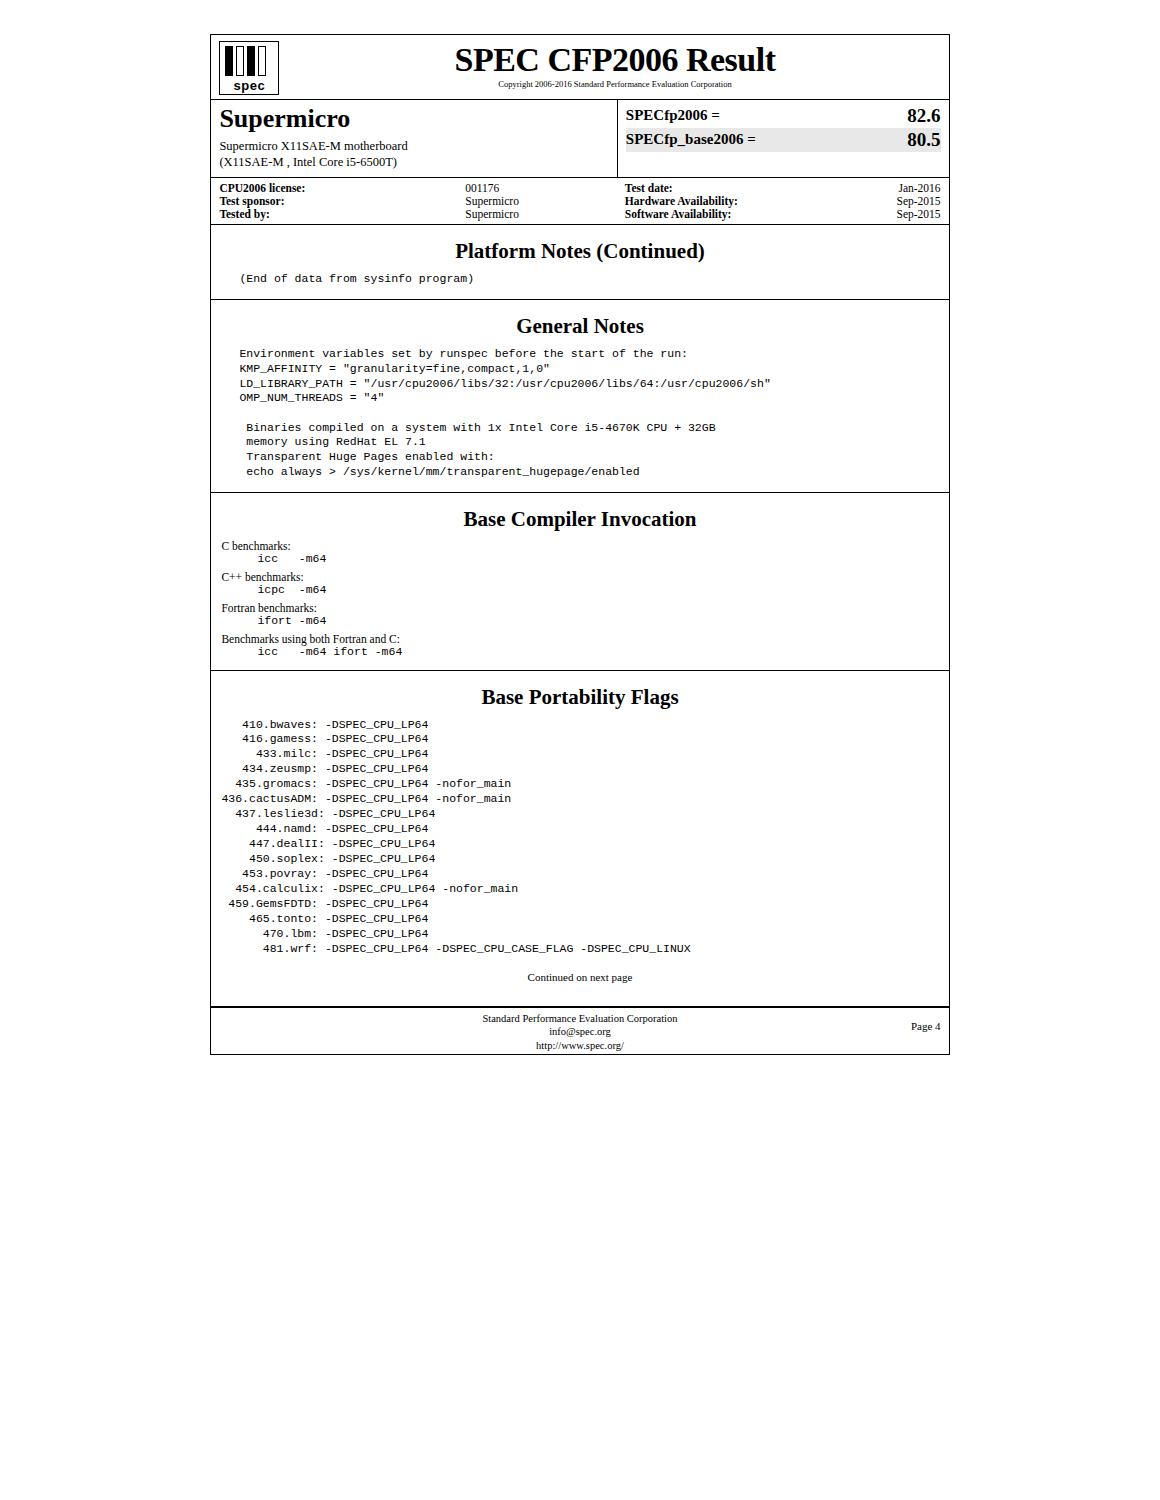spec
SPEC CFP2006 Result
Copyright 2006-2016 Standard Performance Evaluation Corporation
Supermicro
Supermicro X11SAE-M motherboard
(X11SAE-M , Intel Core i5-6500T)
| SPECfp2006 = | 82.6 |
| SPECfp_base2006 = | 80.5 |
| CPU2006 license: | 001176 |
| Test sponsor: | Supermicro |
| Tested by: | Supermicro |
| Test date: | Jan-2016 |
| Hardware Availability: | Sep-2015 |
| Software Availability: | Sep-2015 |
Platform Notes (Continued)
(End of data from sysinfo program)
General Notes
Environment variables set by runspec before the start of the run:
KMP_AFFINITY = "granularity=fine,compact,1,0"
LD_LIBRARY_PATH = "/usr/cpu2006/libs/32:/usr/cpu2006/libs/64:/usr/cpu2006/sh"
OMP_NUM_THREADS = "4"

 Binaries compiled on a system with 1x Intel Core i5-4670K CPU + 32GB
 memory using RedHat EL 7.1
 Transparent Huge Pages enabled with:
 echo always > /sys/kernel/mm/transparent_hugepage/enabled
Base Compiler Invocation
C benchmarks:
icc   -m64
C++ benchmarks:
icpc  -m64
Fortran benchmarks:
ifort -m64
Benchmarks using both Fortran and C:
icc   -m64 ifort -m64
Base Portability Flags
   410.bwaves: -DSPEC_CPU_LP64
   416.gamess: -DSPEC_CPU_LP64
     433.milc: -DSPEC_CPU_LP64
   434.zeusmp: -DSPEC_CPU_LP64
  435.gromacs: -DSPEC_CPU_LP64 -nofor_main
436.cactusADM: -DSPEC_CPU_LP64 -nofor_main
  437.leslie3d: -DSPEC_CPU_LP64
     444.namd: -DSPEC_CPU_LP64
    447.dealII: -DSPEC_CPU_LP64
    450.soplex: -DSPEC_CPU_LP64
   453.povray: -DSPEC_CPU_LP64
  454.calculix: -DSPEC_CPU_LP64 -nofor_main
 459.GemsFDTD: -DSPEC_CPU_LP64
    465.tonto: -DSPEC_CPU_LP64
      470.lbm: -DSPEC_CPU_LP64
      481.wrf: -DSPEC_CPU_LP64 -DSPEC_CPU_CASE_FLAG -DSPEC_CPU_LINUX
Continued on next page
Standard Performance Evaluation Corporation
info@spec.org
http://www.spec.org/
Page 4